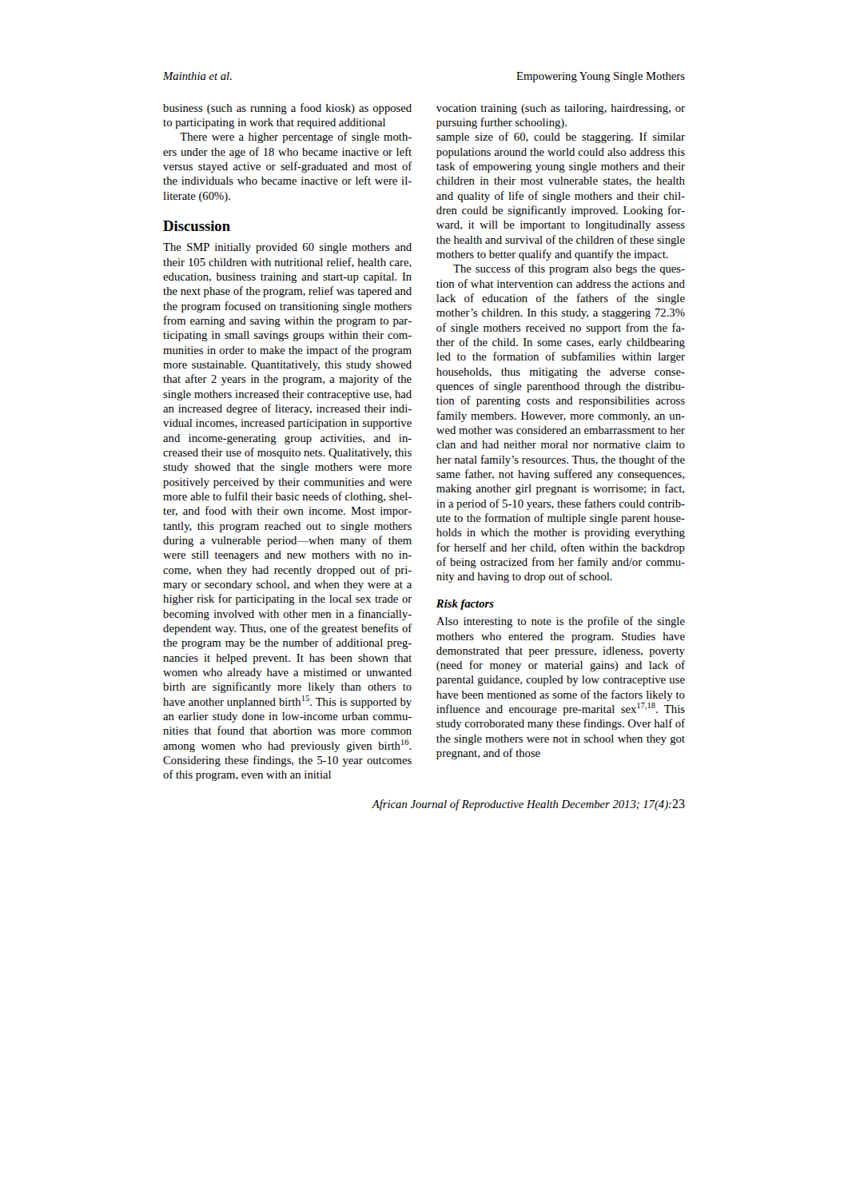Mainthia et al. Empowering Young Single Mothers
business (such as running a food kiosk) as opposed to participating in work that required additional
There were a higher percentage of single mothers under the age of 18 who became inactive or left versus stayed active or self-graduated and most of the individuals who became inactive or left were illiterate (60%).
Discussion
The SMP initially provided 60 single mothers and their 105 children with nutritional relief, health care, education, business training and start-up capital. In the next phase of the program, relief was tapered and the program focused on transitioning single mothers from earning and saving within the program to participating in small savings groups within their communities in order to make the impact of the program more sustainable. Quantitatively, this study showed that after 2 years in the program, a majority of the single mothers increased their contraceptive use, had an increased degree of literacy, increased their individual incomes, increased participation in supportive and income-generating group activities, and increased their use of mosquito nets. Qualitatively, this study showed that the single mothers were more positively perceived by their communities and were more able to fulfil their basic needs of clothing, shelter, and food with their own income. Most importantly, this program reached out to single mothers during a vulnerable period—when many of them were still teenagers and new mothers with no income, when they had recently dropped out of primary or secondary school, and when they were at a higher risk for participating in the local sex trade or becoming involved with other men in a financially-dependent way. Thus, one of the greatest benefits of the program may be the number of additional pregnancies it helped prevent. It has been shown that women who already have a mistimed or unwanted birth are significantly more likely than others to have another unplanned birth15. This is supported by an earlier study done in low-income urban communities that found that abortion was more common among women who had previously given birth16. Considering these findings, the 5-10 year outcomes of this program, even with an initial
vocation training (such as tailoring, hairdressing, or pursuing further schooling).
sample size of 60, could be staggering. If similar populations around the world could also address this task of empowering young single mothers and their children in their most vulnerable states, the health and quality of life of single mothers and their children could be significantly improved. Looking forward, it will be important to longitudinally assess the health and survival of the children of these single mothers to better qualify and quantify the impact.
The success of this program also begs the question of what intervention can address the actions and lack of education of the fathers of the single mother’s children. In this study, a staggering 72.3% of single mothers received no support from the father of the child. In some cases, early childbearing led to the formation of subfamilies within larger households, thus mitigating the adverse consequences of single parenthood through the distribution of parenting costs and responsibilities across family members. However, more commonly, an unwed mother was considered an embarrassment to her clan and had neither moral nor normative claim to her natal family’s resources. Thus, the thought of the same father, not having suffered any consequences, making another girl pregnant is worrisome; in fact, in a period of 5-10 years, these fathers could contribute to the formation of multiple single parent households in which the mother is providing everything for herself and her child, often within the backdrop of being ostracized from her family and/or community and having to drop out of school.
Risk factors
Also interesting to note is the profile of the single mothers who entered the program. Studies have demonstrated that peer pressure, idleness, poverty (need for money or material gains) and lack of parental guidance, coupled by low contraceptive use have been mentioned as some of the factors likely to influence and encourage pre-marital sex17,18. This study corroborated many these findings. Over half of the single mothers were not in school when they got pregnant, and of those
African Journal of Reproductive Health December 2013; 17(4):23